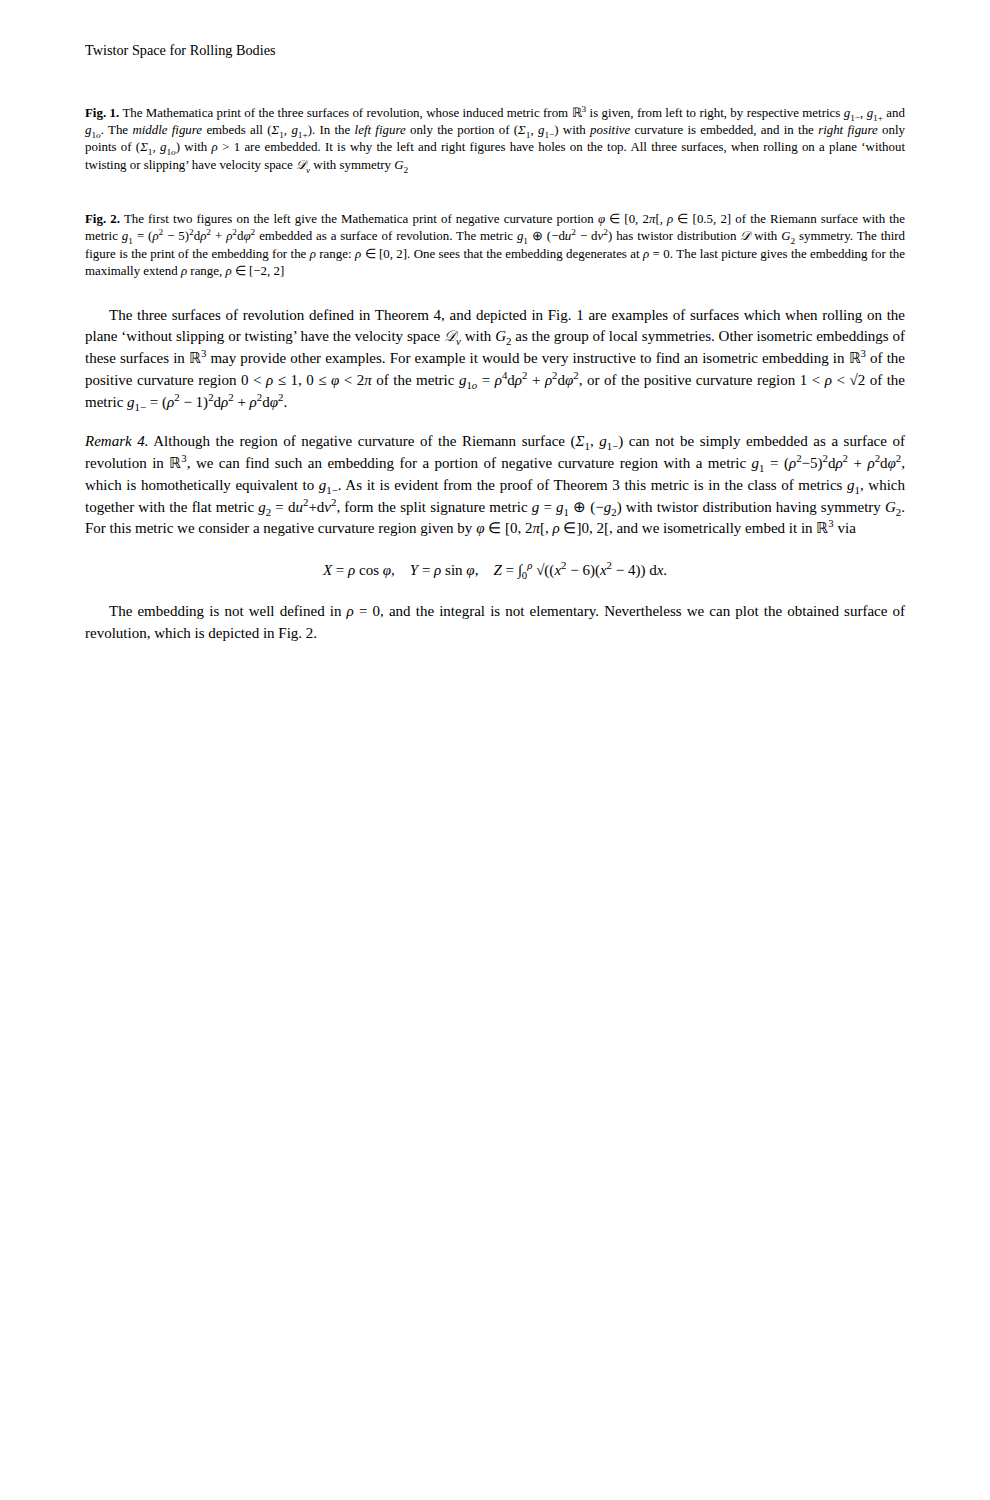Twistor Space for Rolling Bodies
Fig. 1. The Mathematica print of the three surfaces of revolution, whose induced metric from ℝ3 is given, from left to right, by respective metrics g1−, g1+ and g1o. The middle figure embeds all (Σ1, g1+). In the left figure only the portion of (Σ1, g1−) with positive curvature is embedded, and in the right figure only points of (Σ1, g1o) with ρ > 1 are embedded. It is why the left and right figures have holes on the top. All three surfaces, when rolling on a plane ‘without twisting or slipping’ have velocity space 𝒟v with symmetry G2
Fig. 2. The first two figures on the left give the Mathematica print of negative curvature portion φ ∈ [0, 2π[, ρ ∈ [0.5, 2] of the Riemann surface with the metric g1 = (ρ2 − 5)2dρ2 + ρ2dφ2 embedded as a surface of revolution. The metric g1 ⊕ (−du2 − dv2) has twistor distribution 𝒟 with G2 symmetry. The third figure is the print of the embedding for the ρ range: ρ ∈ [0, 2]. One sees that the embedding degenerates at ρ = 0. The last picture gives the embedding for the maximally extend ρ range, ρ ∈ [−2, 2]
The three surfaces of revolution defined in Theorem 4, and depicted in Fig. 1 are examples of surfaces which when rolling on the plane ‘without slipping or twisting’ have the velocity space 𝒟v with G2 as the group of local symmetries. Other isometric embeddings of these surfaces in ℝ3 may provide other examples. For example it would be very instructive to find an isometric embedding in ℝ3 of the positive curvature region 0 < ρ ≤ 1, 0 ≤ φ < 2π of the metric g1o = ρ4dρ2 + ρ2dφ2, or of the positive curvature region 1 < ρ < √2 of the metric g1− = (ρ2 − 1)2dρ2 + ρ2dφ2.
Remark 4. Although the region of negative curvature of the Riemann surface (Σ1, g1−) can not be simply embedded as a surface of revolution in ℝ3, we can find such an embedding for a portion of negative curvature region with a metric g1 = (ρ2−5)2dρ2 + ρ2dφ2, which is homothetically equivalent to g1−. As it is evident from the proof of Theorem 3 this metric is in the class of metrics g1, which together with the flat metric g2 = du2+dv2, form the split signature metric g = g1 ⊕ (−g2) with twistor distribution having symmetry G2. For this metric we consider a negative curvature region given by φ ∈ [0, 2π[, ρ ∈]0, 2[, and we isometrically embed it in ℝ3 via
X = ρ cos φ, Y = ρ sin φ, Z = ∫0ρ √((x2 − 6)(x2 − 4)) dx.
The embedding is not well defined in ρ = 0, and the integral is not elementary. Nevertheless we can plot the obtained surface of revolution, which is depicted in Fig. 2.